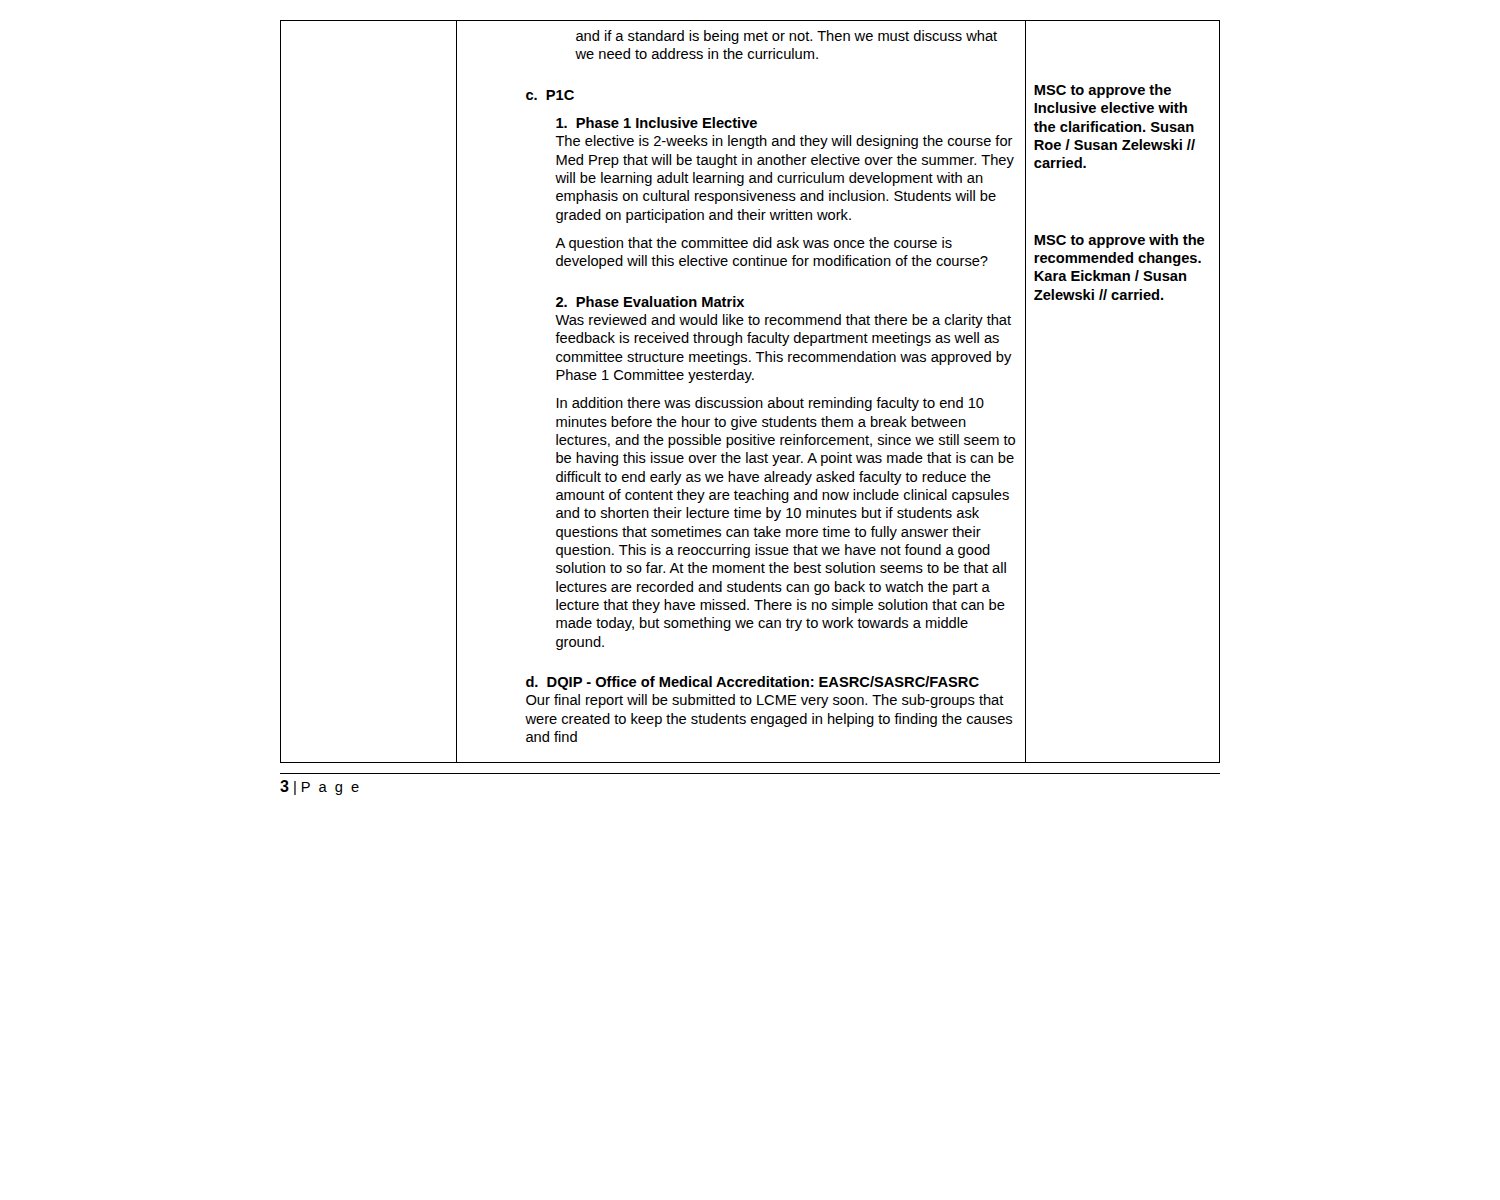| | and if a standard is being met or not. Then we must discuss what we need to address in the curriculum. c. P1C 1. Phase 1 Inclusive Elective The elective is 2-weeks in length and they will designing the course for Med Prep that will be taught in another elective over the summer. They will be learning adult learning and curriculum development with an emphasis on cultural responsiveness and inclusion. Students will be graded on participation and their written work. A question that the committee did ask was once the course is developed will this elective continue for modification of the course? 2. Phase Evaluation Matrix Was reviewed and would like to recommend that there be a clarity that feedback is received through faculty department meetings as well as committee structure meetings. This recommendation was approved by Phase 1 Committee yesterday. In addition there was discussion about reminding faculty to end 10 minutes before the hour to give students them a break between lectures, and the possible positive reinforcement, since we still seem to be having this issue over the last year. A point was made that is can be difficult to end early as we have already asked faculty to reduce the amount of content they are teaching and now include clinical capsules and to shorten their lecture time by 10 minutes but if students ask questions that sometimes can take more time to fully answer their question. This is a reoccurring issue that we have not found a good solution to so far. At the moment the best solution seems to be that all lectures are recorded and students can go back to watch the part a lecture that they have missed. There is no simple solution that can be made today, but something we can try to work towards a middle ground. d. DQIP - Office of Medical Accreditation: EASRC/SASRC/FASRC Our final report will be submitted to LCME very soon. The sub-groups that were created to keep the students engaged in helping to finding the causes and find | MSC to approve the Inclusive elective with the clarification. Susan Roe / Susan Zelewski // carried. MSC to approve with the recommended changes. Kara Eickman / Susan Zelewski // carried. |
3 | P a g e